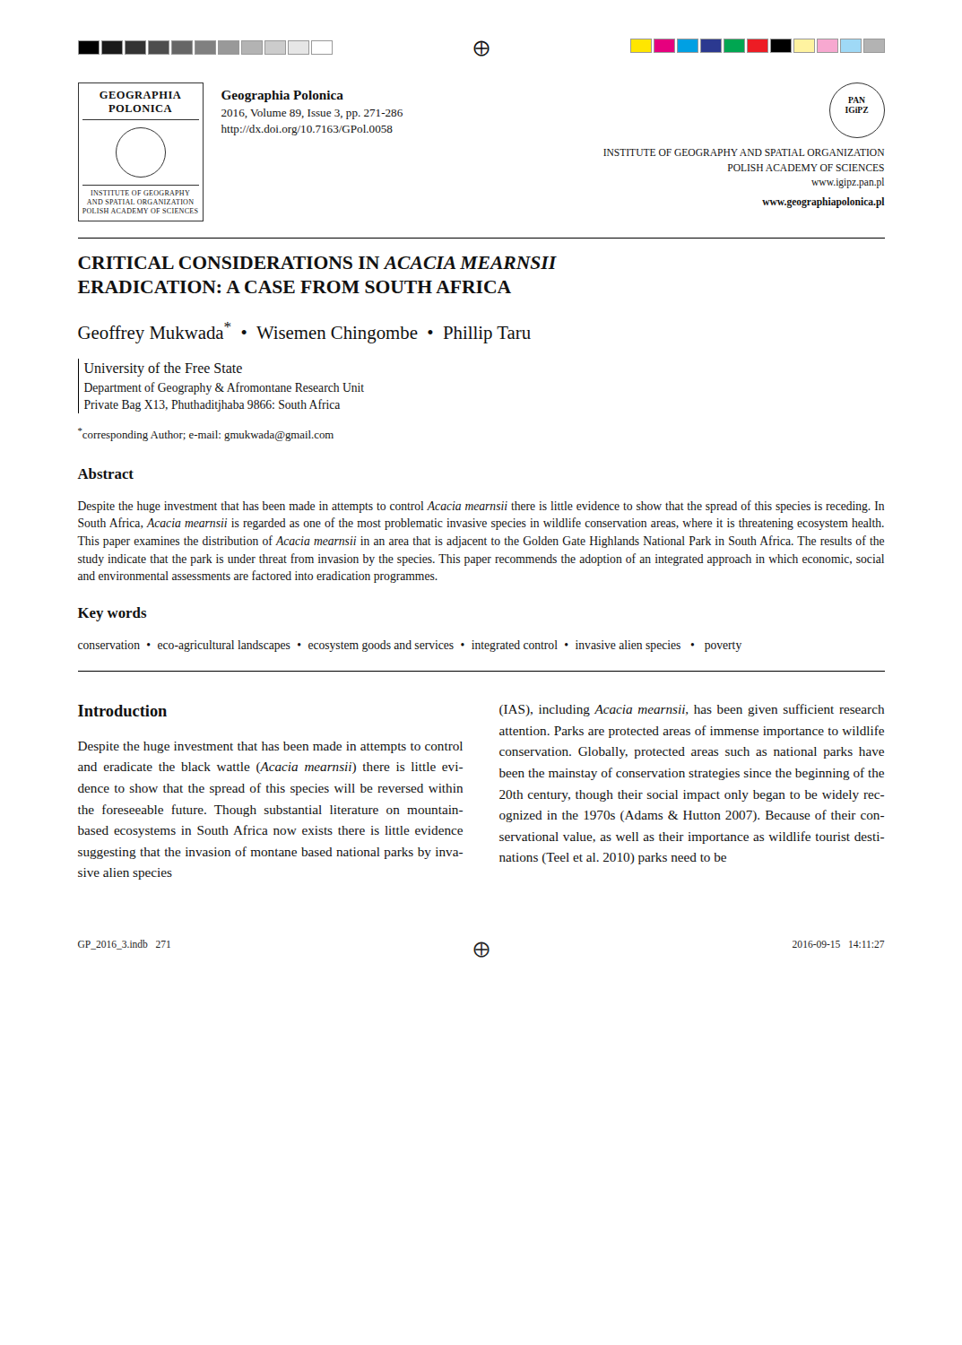⨁
GEOGRAPHIA
POLONICA
INSTITUTE OF GEOGRAPHY AND SPATIAL ORGANIZATION
POLISH ACADEMY OF SCIENCES
Geographia Polonica
2016, Volume 89, Issue 3, pp. 271-286
http://dx.doi.org/10.7163/GPol.0058
PAN
IGiPZ
INSTITUTE OF GEOGRAPHY AND SPATIAL ORGANIZATION
POLISH ACADEMY OF SCIENCES
www.igipz.pan.pl
www.geographiapolonica.pl
Critical considerations in Acacia mearnsii
eradication: a case from South Africa
Geoffrey Mukwada* • Wisemen Chingombe • Phillip Taru
University of the Free State
Department of Geography & Afromontane Research Unit
Private Bag X13, Phuthaditjhaba 9866: South Africa
*corresponding Author; e-mail: gmukwada@gmail.com
Abstract
Despite the huge investment that has been made in attempts to control Acacia mearnsii there is little evidence to show that the spread of this species is receding. In South Africa, Acacia mearnsii is regarded as one of the most problematic invasive species in wildlife conservation areas, where it is threatening ecosystem health. This paper examines the distribution of Acacia mearnsii in an area that is adjacent to the Golden Gate Highlands National Park in South Africa. The results of the study indicate that the park is under threat from invasion by the species. This paper recommends the adoption of an integrated approach in which economic, social and environmental assessments are factored into eradication programmes.
Key words
conservation • eco-agricultural landscapes • ecosystem goods and services • integrated control • invasive alien species • poverty
Introduction
Despite the huge investment that has been made in attempts to control and eradicate the black wattle (Acacia mearnsii) there is little evidence to show that the spread of this species will be reversed within the foreseeable future. Though substantial literature on mountain-based ecosystems in South Africa now exists there is little evidence suggesting that the invasion of montane based national parks by invasive alien species
(IAS), including Acacia mearnsii, has been given sufficient research attention. Parks are protected areas of immense importance to wildlife conservation. Globally, protected areas such as national parks have been the mainstay of conservation strategies since the beginning of the 20th century, though their social impact only began to be widely recognized in the 1970s (Adams & Hutton 2007). Because of their conservational value, as well as their importance as wildlife tourist destinations (Teel et al. 2010) parks need to be
GP_2016_3.indb 271
⨁
2016-09-15 14:11:27